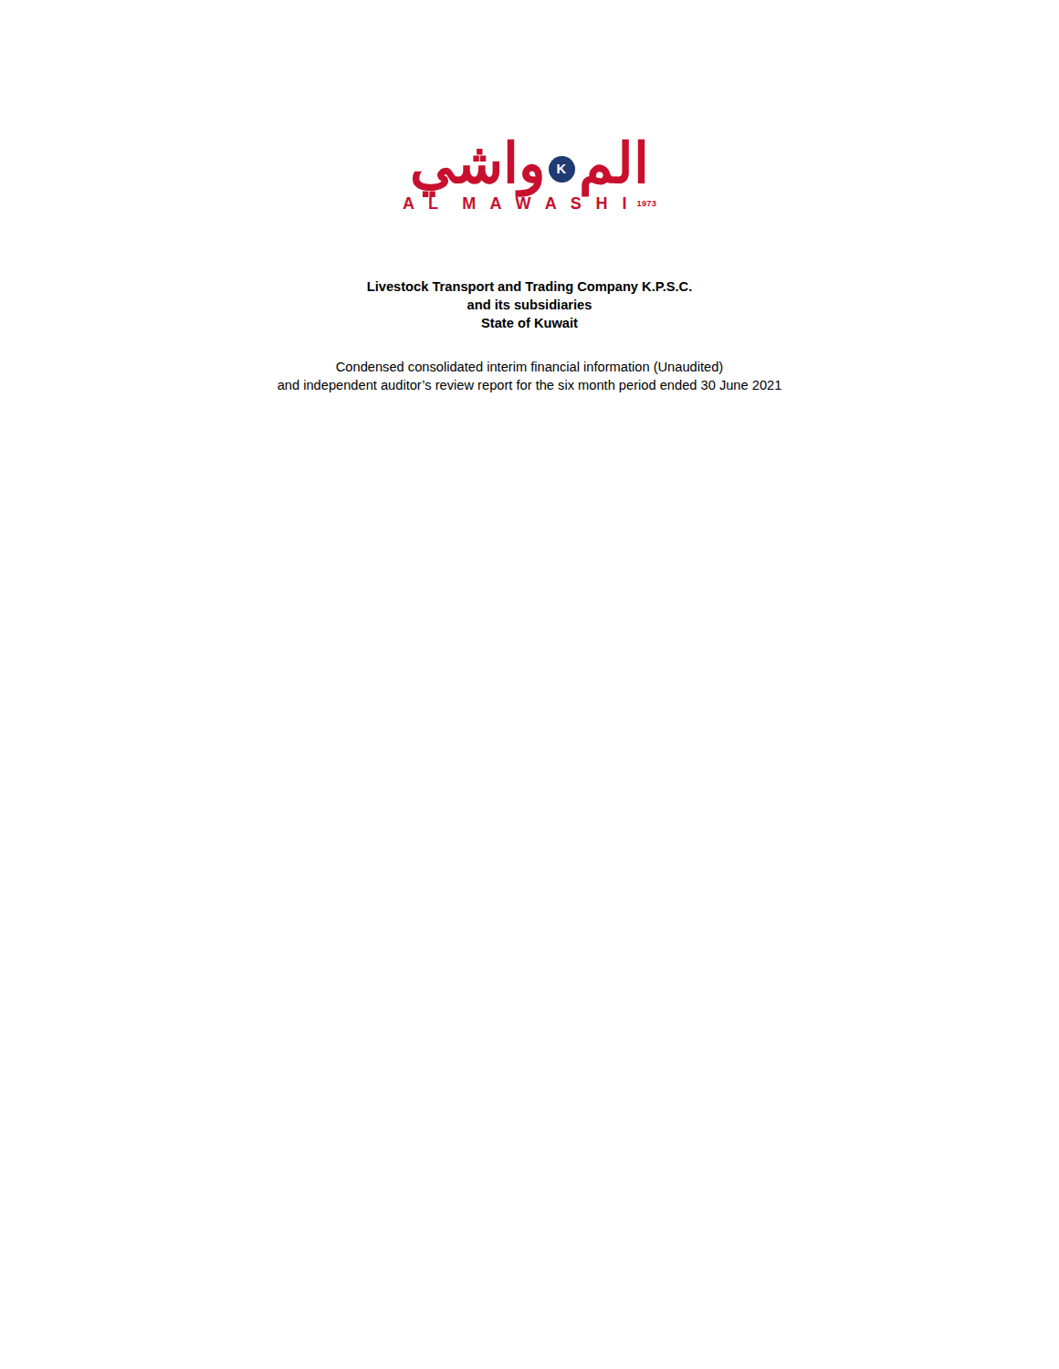المKواشي
A L M A W A S H I1973
Livestock Transport and Trading Company K.P.S.C.
and its subsidiaries
State of Kuwait
Condensed consolidated interim financial information (Unaudited)
and independent auditor’s review report for the six month period ended 30 June 2021